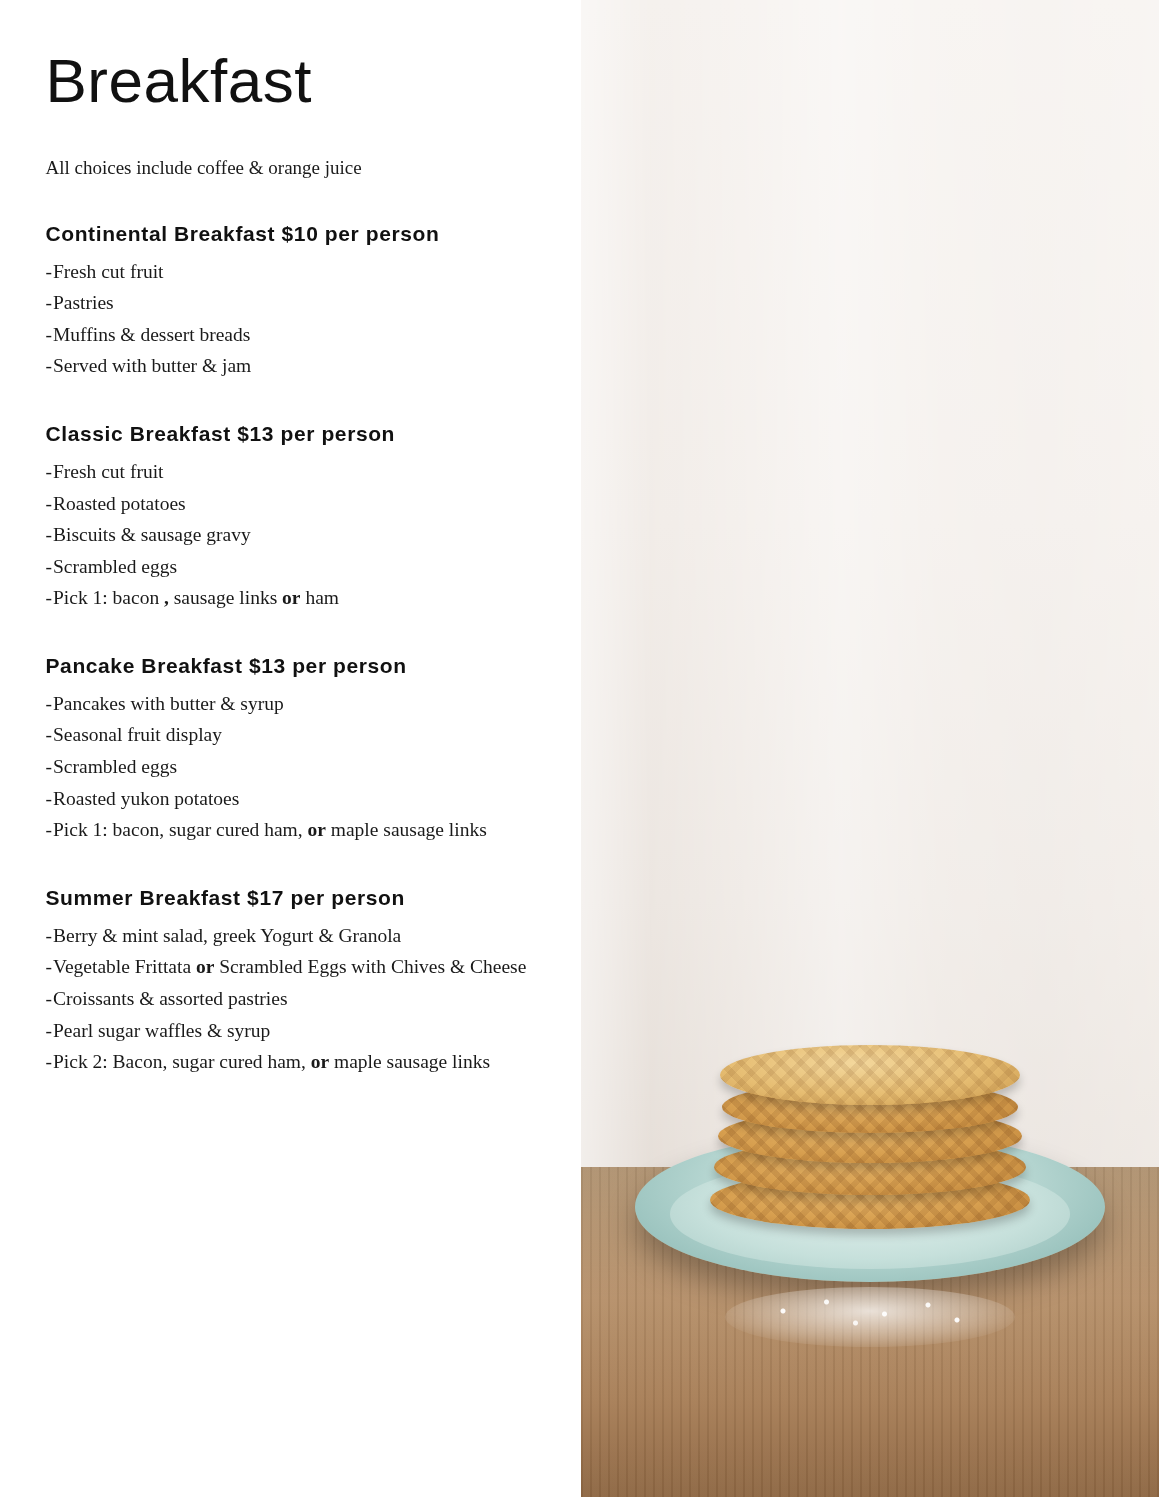Breakfast
All choices include coffee & orange juice
Continental Breakfast $10 per person
Fresh cut fruit
Pastries
Muffins & dessert breads
Served with butter & jam
Classic Breakfast $13 per person
Fresh cut fruit
Roasted potatoes
Biscuits & sausage gravy
Scrambled eggs
Pick 1: bacon , sausage links or ham
Pancake Breakfast $13 per person
Pancakes with butter & syrup
Seasonal fruit display
Scrambled eggs
Roasted yukon potatoes
Pick 1: bacon, sugar cured ham, or maple sausage links
Summer Breakfast $17 per person
Berry & mint salad, greek Yogurt & Granola
Vegetable Frittata or Scrambled Eggs with Chives & Cheese
Croissants & assorted pastries
Pearl sugar waffles & syrup
Pick 2: Bacon, sugar cured ham, or maple sausage links